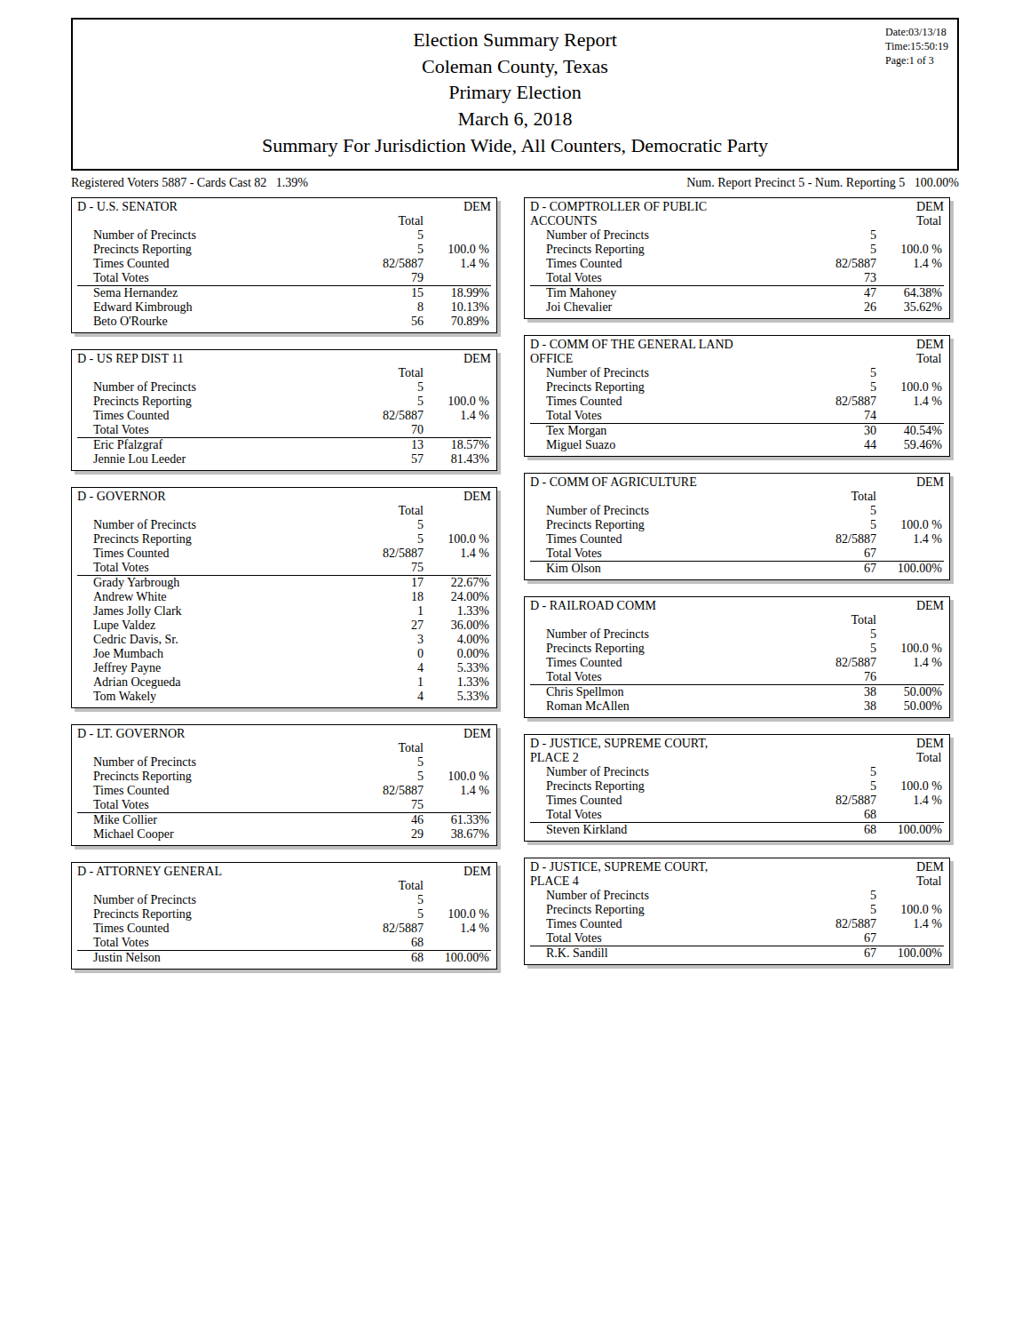Date:03/13/18
Time:15:50:19
Page:1 of 3
Election Summary Report
Coleman County, Texas
Primary Election
March 6, 2018
Summary For Jurisdiction Wide, All Counters, Democratic Party
Registered Voters 5887 - Cards Cast 82 1.39%
Num. Report Precinct 5 - Num. Reporting 5 100.00%
D - U.S. SENATOR DEM
| | Total | |
| Number of Precincts | 5 | |
| Precincts Reporting | 5 | 100.0 % |
| Times Counted | 82/5887 | 1.4 % |
| Total Votes | 79 | |
| Sema Hernandez | 15 | 18.99% |
| Edward Kimbrough | 8 | 10.13% |
| Beto O'Rourke | 56 | 70.89% |
D - US REP DIST 11 DEM
| | Total | |
| Number of Precincts | 5 | |
| Precincts Reporting | 5 | 100.0 % |
| Times Counted | 82/5887 | 1.4 % |
| Total Votes | 70 | |
| Eric Pfalzgraf | 13 | 18.57% |
| Jennie Lou Leeder | 57 | 81.43% |
D - GOVERNOR DEM
| | Total | |
| Number of Precincts | 5 | |
| Precincts Reporting | 5 | 100.0 % |
| Times Counted | 82/5887 | 1.4 % |
| Total Votes | 75 | |
| Grady Yarbrough | 17 | 22.67% |
| Andrew White | 18 | 24.00% |
| James Jolly Clark | 1 | 1.33% |
| Lupe Valdez | 27 | 36.00% |
| Cedric Davis, Sr. | 3 | 4.00% |
| Joe Mumbach | 0 | 0.00% |
| Jeffrey Payne | 4 | 5.33% |
| Adrian Ocegueda | 1 | 1.33% |
| Tom Wakely | 4 | 5.33% |
D - LT. GOVERNOR DEM
| | Total | |
| Number of Precincts | 5 | |
| Precincts Reporting | 5 | 100.0 % |
| Times Counted | 82/5887 | 1.4 % |
| Total Votes | 75 | |
| Mike Collier | 46 | 61.33% |
| Michael Cooper | 29 | 38.67% |
D - ATTORNEY GENERAL DEM
| | Total | |
| Number of Precincts | 5 | |
| Precincts Reporting | 5 | 100.0 % |
| Times Counted | 82/5887 | 1.4 % |
| Total Votes | 68 | |
| Justin Nelson | 68 | 100.00% |
D - COMPTROLLER OF PUBLIC
ACCOUNTS DEM
Total
| Number of Precincts | 5 | |
| Precincts Reporting | 5 | 100.0 % |
| Times Counted | 82/5887 | 1.4 % |
| Total Votes | 73 | |
| Tim Mahoney | 47 | 64.38% |
| Joi Chevalier | 26 | 35.62% |
D - COMM OF THE GENERAL LAND
OFFICE DEM
Total
| Number of Precincts | 5 | |
| Precincts Reporting | 5 | 100.0 % |
| Times Counted | 82/5887 | 1.4 % |
| Total Votes | 74 | |
| Tex Morgan | 30 | 40.54% |
| Miguel Suazo | 44 | 59.46% |
D - COMM OF AGRICULTURE DEM
| | Total | |
| Number of Precincts | 5 | |
| Precincts Reporting | 5 | 100.0 % |
| Times Counted | 82/5887 | 1.4 % |
| Total Votes | 67 | |
| Kim Olson | 67 | 100.00% |
D - RAILROAD COMM DEM
| | Total | |
| Number of Precincts | 5 | |
| Precincts Reporting | 5 | 100.0 % |
| Times Counted | 82/5887 | 1.4 % |
| Total Votes | 76 | |
| Chris Spellmon | 38 | 50.00% |
| Roman McAllen | 38 | 50.00% |
D - JUSTICE, SUPREME COURT,
PLACE 2 DEM
Total
| Number of Precincts | 5 | |
| Precincts Reporting | 5 | 100.0 % |
| Times Counted | 82/5887 | 1.4 % |
| Total Votes | 68 | |
| Steven Kirkland | 68 | 100.00% |
D - JUSTICE, SUPREME COURT,
PLACE 4 DEM
Total
| Number of Precincts | 5 | |
| Precincts Reporting | 5 | 100.0 % |
| Times Counted | 82/5887 | 1.4 % |
| Total Votes | 67 | |
| R.K. Sandill | 67 | 100.00% |